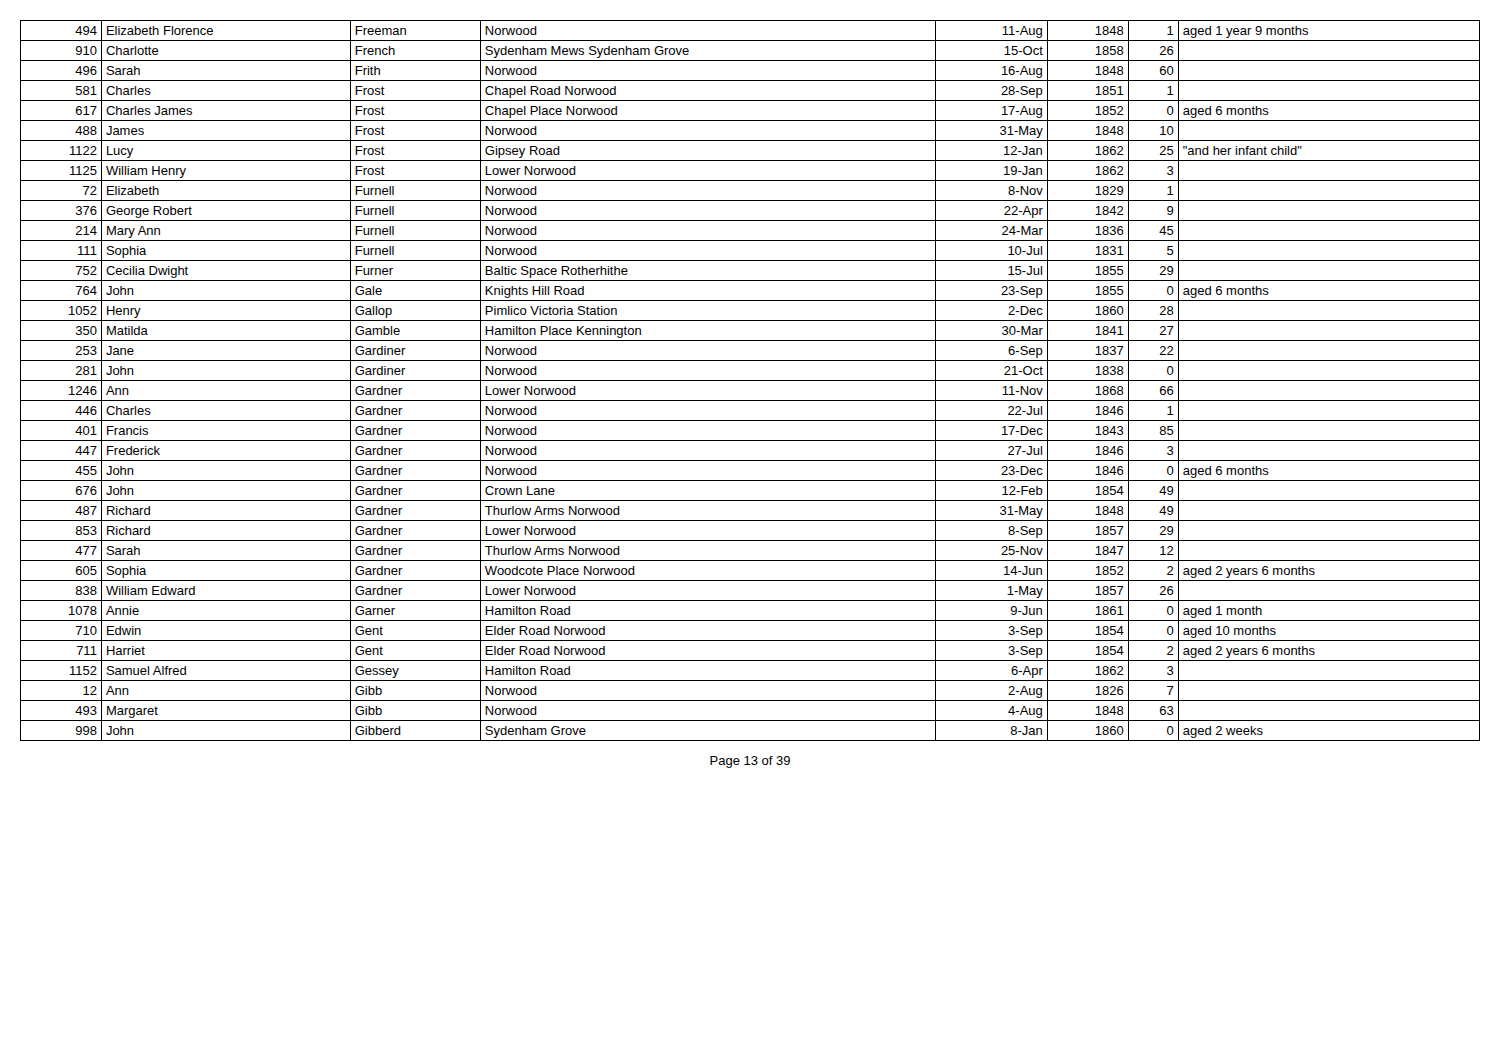| 494 | Elizabeth Florence | Freeman | Norwood | 11-Aug | 1848 | 1 | aged 1 year 9 months |
| 910 | Charlotte | French | Sydenham Mews Sydenham Grove | 15-Oct | 1858 | 26 | |
| 496 | Sarah | Frith | Norwood | 16-Aug | 1848 | 60 | |
| 581 | Charles | Frost | Chapel Road Norwood | 28-Sep | 1851 | 1 | |
| 617 | Charles James | Frost | Chapel Place Norwood | 17-Aug | 1852 | 0 | aged 6 months |
| 488 | James | Frost | Norwood | 31-May | 1848 | 10 | |
| 1122 | Lucy | Frost | Gipsey Road | 12-Jan | 1862 | 25 | "and her infant child" |
| 1125 | William Henry | Frost | Lower Norwood | 19-Jan | 1862 | 3 | |
| 72 | Elizabeth | Furnell | Norwood | 8-Nov | 1829 | 1 | |
| 376 | George Robert | Furnell | Norwood | 22-Apr | 1842 | 9 | |
| 214 | Mary Ann | Furnell | Norwood | 24-Mar | 1836 | 45 | |
| 111 | Sophia | Furnell | Norwood | 10-Jul | 1831 | 5 | |
| 752 | Cecilia Dwight | Furner | Baltic Space Rotherhithe | 15-Jul | 1855 | 29 | |
| 764 | John | Gale | Knights Hill Road | 23-Sep | 1855 | 0 | aged 6 months |
| 1052 | Henry | Gallop | Pimlico Victoria Station | 2-Dec | 1860 | 28 | |
| 350 | Matilda | Gamble | Hamilton Place Kennington | 30-Mar | 1841 | 27 | |
| 253 | Jane | Gardiner | Norwood | 6-Sep | 1837 | 22 | |
| 281 | John | Gardiner | Norwood | 21-Oct | 1838 | 0 | |
| 1246 | Ann | Gardner | Lower Norwood | 11-Nov | 1868 | 66 | |
| 446 | Charles | Gardner | Norwood | 22-Jul | 1846 | 1 | |
| 401 | Francis | Gardner | Norwood | 17-Dec | 1843 | 85 | |
| 447 | Frederick | Gardner | Norwood | 27-Jul | 1846 | 3 | |
| 455 | John | Gardner | Norwood | 23-Dec | 1846 | 0 | aged 6 months |
| 676 | John | Gardner | Crown Lane | 12-Feb | 1854 | 49 | |
| 487 | Richard | Gardner | Thurlow Arms Norwood | 31-May | 1848 | 49 | |
| 853 | Richard | Gardner | Lower Norwood | 8-Sep | 1857 | 29 | |
| 477 | Sarah | Gardner | Thurlow Arms Norwood | 25-Nov | 1847 | 12 | |
| 605 | Sophia | Gardner | Woodcote Place Norwood | 14-Jun | 1852 | 2 | aged 2 years 6 months |
| 838 | William Edward | Gardner | Lower Norwood | 1-May | 1857 | 26 | |
| 1078 | Annie | Garner | Hamilton Road | 9-Jun | 1861 | 0 | aged 1 month |
| 710 | Edwin | Gent | Elder Road Norwood | 3-Sep | 1854 | 0 | aged 10 months |
| 711 | Harriet | Gent | Elder Road Norwood | 3-Sep | 1854 | 2 | aged 2 years 6 months |
| 1152 | Samuel Alfred | Gessey | Hamilton Road | 6-Apr | 1862 | 3 | |
| 12 | Ann | Gibb | Norwood | 2-Aug | 1826 | 7 | |
| 493 | Margaret | Gibb | Norwood | 4-Aug | 1848 | 63 | |
| 998 | John | Gibberd | Sydenham Grove | 8-Jan | 1860 | 0 | aged 2 weeks |
Page 13 of 39